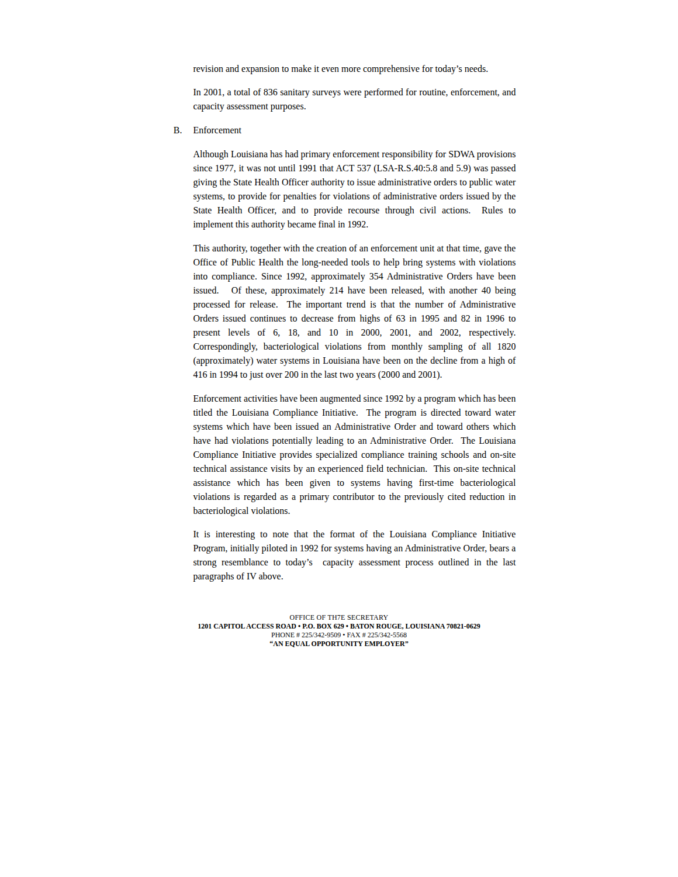revision and expansion to make it even more comprehensive for today’s needs.
In 2001, a total of 836 sanitary surveys were performed for routine, enforcement, and capacity assessment purposes.
B. Enforcement
Although Louisiana has had primary enforcement responsibility for SDWA provisions since 1977, it was not until 1991 that ACT 537 (LSA-R.S.40:5.8 and 5.9) was passed giving the State Health Officer authority to issue administrative orders to public water systems, to provide for penalties for violations of administrative orders issued by the State Health Officer, and to provide recourse through civil actions. Rules to implement this authority became final in 1992.
This authority, together with the creation of an enforcement unit at that time, gave the Office of Public Health the long-needed tools to help bring systems with violations into compliance. Since 1992, approximately 354 Administrative Orders have been issued. Of these, approximately 214 have been released, with another 40 being processed for release. The important trend is that the number of Administrative Orders issued continues to decrease from highs of 63 in 1995 and 82 in 1996 to present levels of 6, 18, and 10 in 2000, 2001, and 2002, respectively. Correspondingly, bacteriological violations from monthly sampling of all 1820 (approximately) water systems in Louisiana have been on the decline from a high of 416 in 1994 to just over 200 in the last two years (2000 and 2001).
Enforcement activities have been augmented since 1992 by a program which has been titled the Louisiana Compliance Initiative. The program is directed toward water systems which have been issued an Administrative Order and toward others which have had violations potentially leading to an Administrative Order. The Louisiana Compliance Initiative provides specialized compliance training schools and on-site technical assistance visits by an experienced field technician. This on-site technical assistance which has been given to systems having first-time bacteriological violations is regarded as a primary contributor to the previously cited reduction in bacteriological violations.
It is interesting to note that the format of the Louisiana Compliance Initiative Program, initially piloted in 1992 for systems having an Administrative Order, bears a strong resemblance to today’s capacity assessment process outlined in the last paragraphs of IV above.
OFFICE OF TH7 E SECRETARY
1201 CAPITOL ACCESS ROAD • P.O. BOX 629 • BATON ROUGE, LOUISIANA 70821-0629
PHONE # 225/342-9509 • FAX # 225/342-5568
“AN EQUAL OPPORTUNITY EMPLOYER”